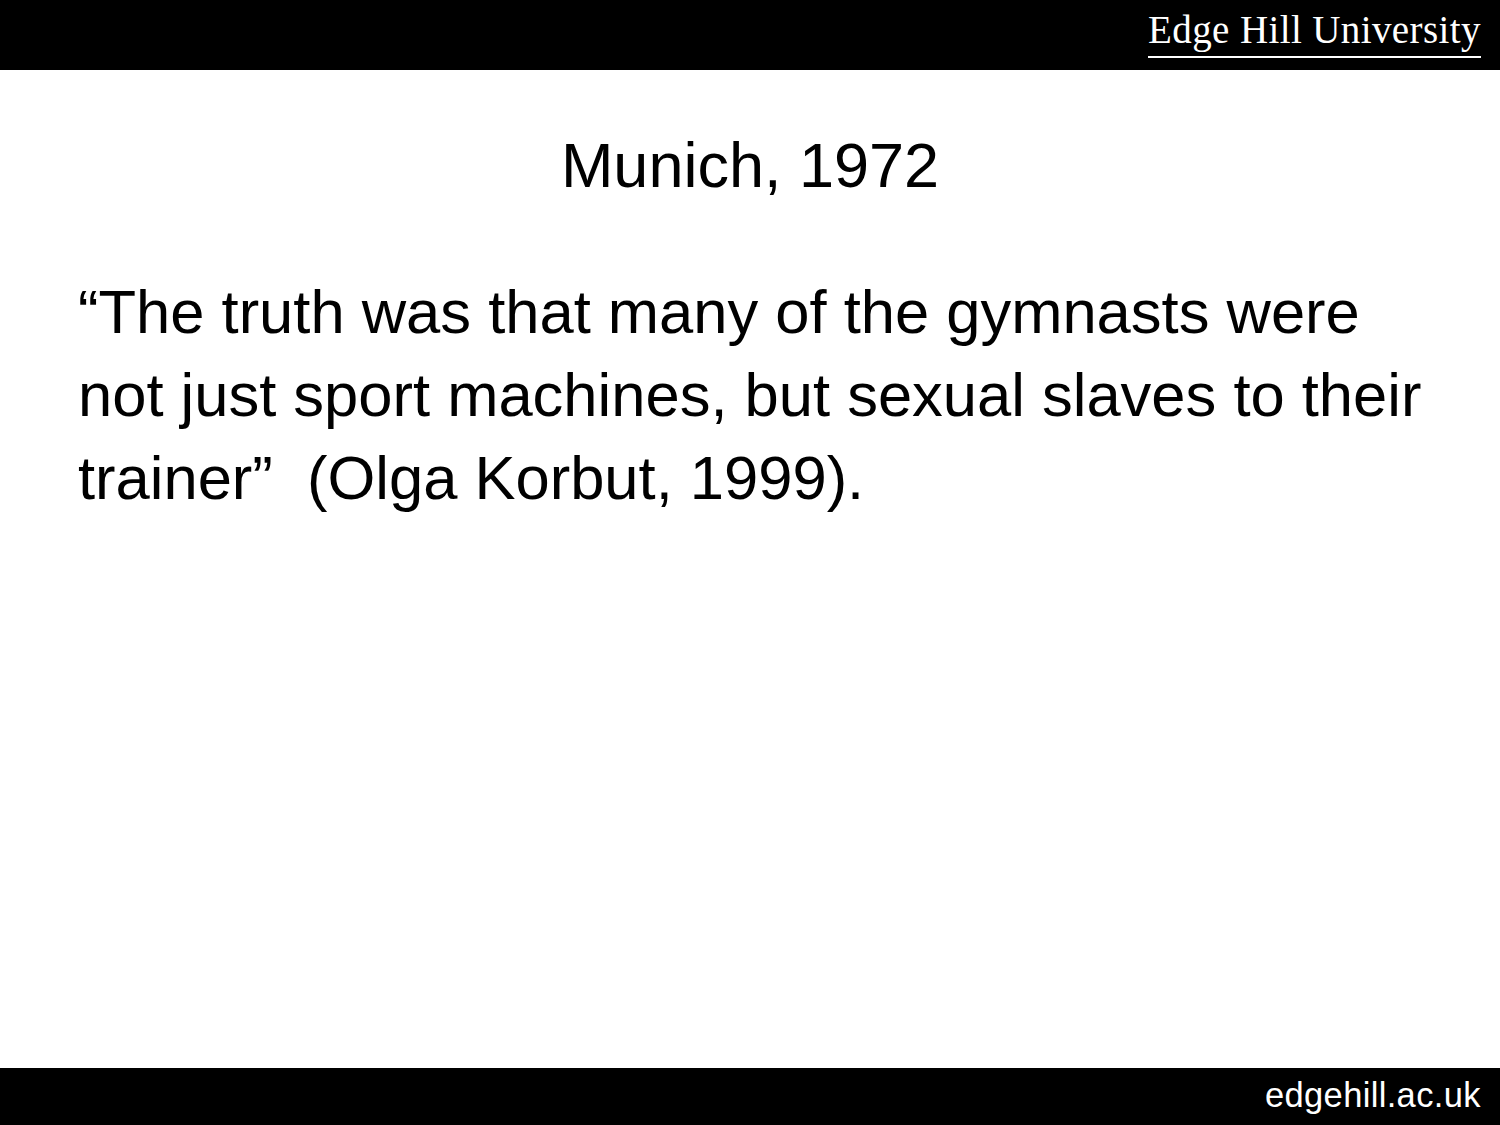Edge Hill University
Munich, 1972
“The truth was that many of the gymnasts were not just sport machines, but sexual slaves to their trainer” (Olga Korbut, 1999).
edgehill.ac.uk